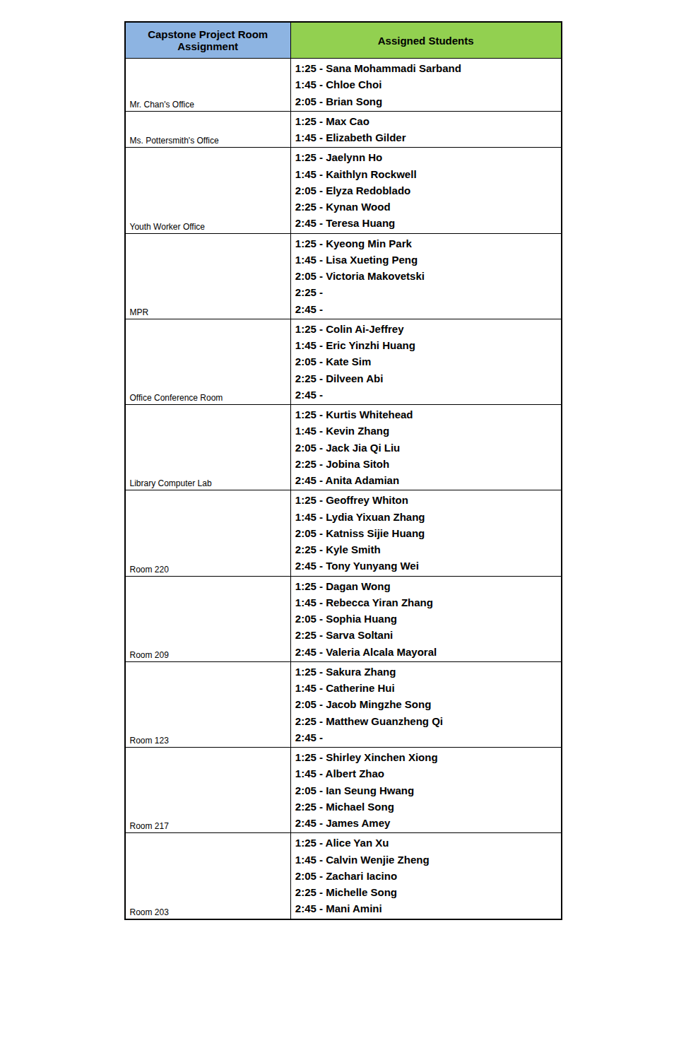| Capstone Project Room Assignment | Assigned Students |
| --- | --- |
| Mr. Chan's Office | 1:25 - Sana Mohammadi Sarband 1:45 - Chloe Choi 2:05 - Brian Song |
| Ms. Pottersmith's Office | 1:25 - Max Cao 1:45 - Elizabeth Gilder |
| Youth Worker Office | 1:25 - Jaelynn Ho 1:45 - Kaithlyn Rockwell 2:05 - Elyza Redoblado 2:25 - Kynan Wood 2:45 - Teresa Huang |
| MPR | 1:25 - Kyeong Min Park 1:45 - Lisa Xueting Peng 2:05 - Victoria Makovetski 2:25 - 2:45 - |
| Office Conference Room | 1:25 - Colin Ai-Jeffrey 1:45 - Eric Yinzhi Huang 2:05 - Kate Sim 2:25 - Dilveen Abi 2:45 - |
| Library Computer Lab | 1:25 - Kurtis Whitehead 1:45 - Kevin Zhang 2:05 - Jack Jia Qi Liu 2:25 - Jobina Sitoh 2:45 - Anita Adamian |
| Room 220 | 1:25 - Geoffrey Whiton 1:45 - Lydia Yixuan Zhang 2:05 - Katniss Sijie Huang 2:25 - Kyle Smith 2:45 - Tony Yunyang Wei |
| Room 209 | 1:25 - Dagan Wong 1:45 - Rebecca Yiran Zhang 2:05 - Sophia Huang 2:25 - Sarva Soltani 2:45 - Valeria Alcala Mayoral |
| Room 123 | 1:25 - Sakura Zhang 1:45 - Catherine Hui 2:05 - Jacob Mingzhe Song 2:25 - Matthew Guanzheng Qi 2:45 - |
| Room 217 | 1:25 - Shirley Xinchen Xiong 1:45 - Albert Zhao 2:05 - Ian Seung Hwang 2:25 - Michael Song 2:45 - James Amey |
| Room 203 | 1:25 - Alice Yan Xu 1:45 - Calvin Wenjie Zheng 2:05 - Zachari Iacino 2:25 - Michelle Song 2:45 - Mani Amini |